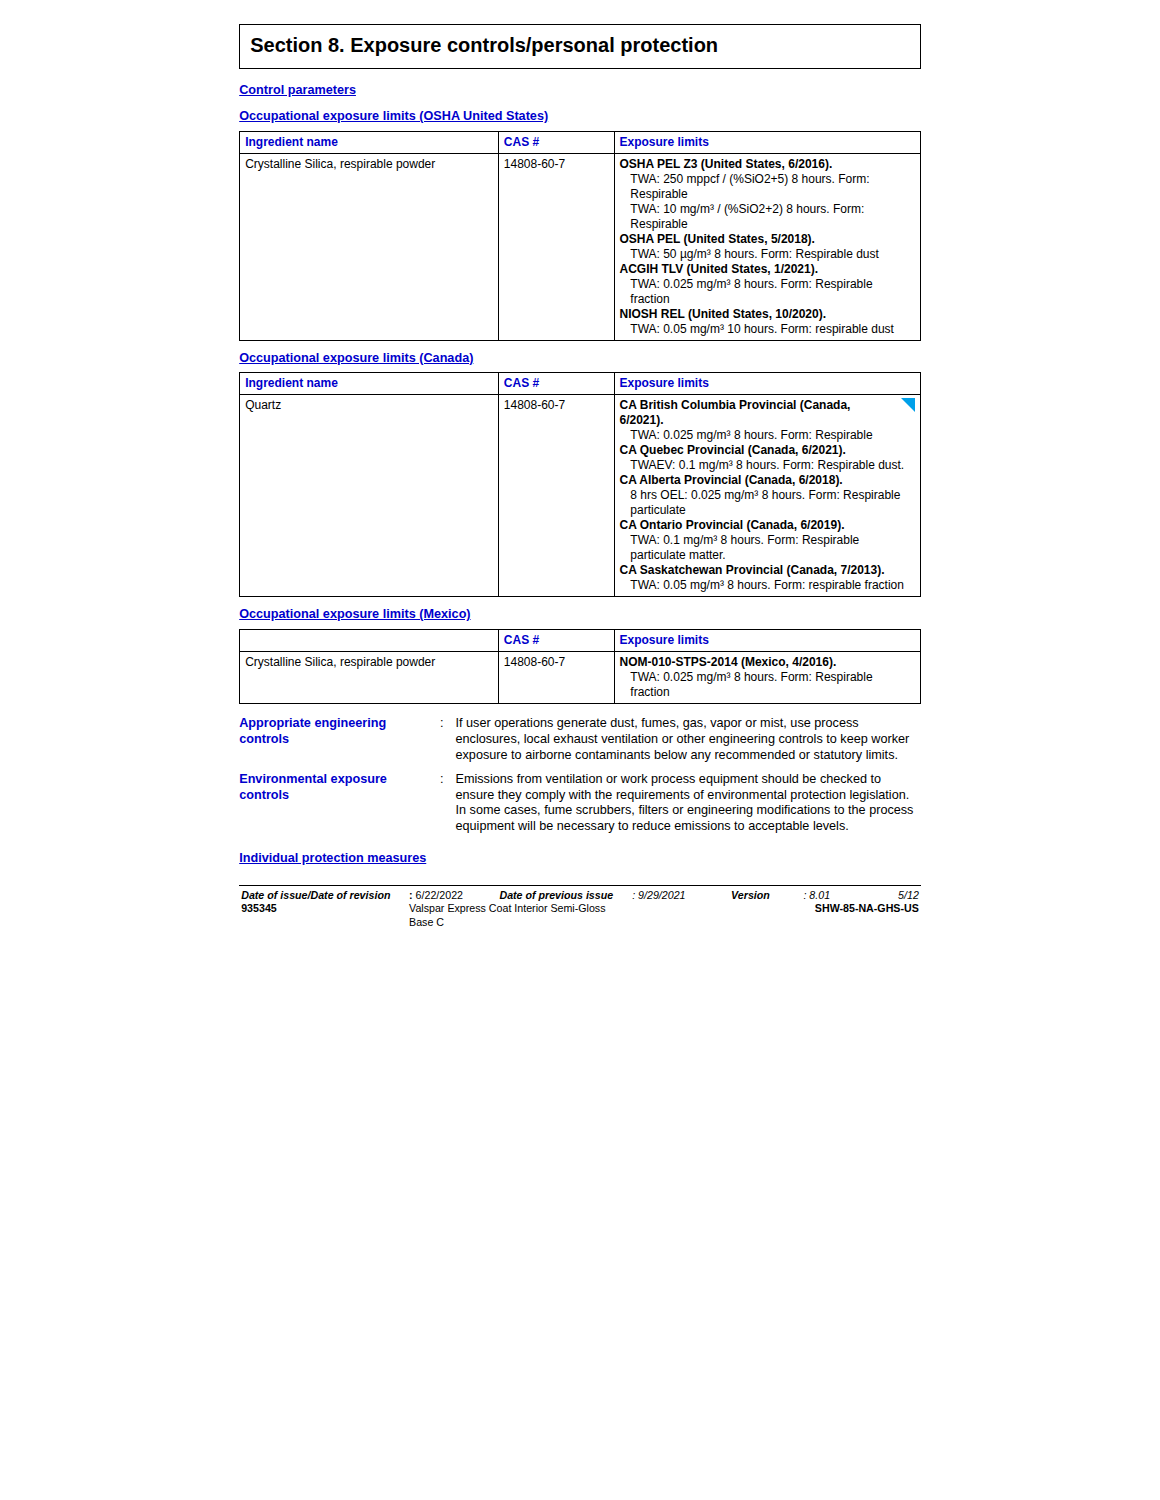Section 8. Exposure controls/personal protection
Control parameters
Occupational exposure limits (OSHA United States)
| Ingredient name | CAS # | Exposure limits |
| --- | --- | --- |
| Crystalline Silica, respirable powder | 14808-60-7 | OSHA PEL Z3 (United States, 6/2016). TWA: 250 mppcf / (%SiO2+5) 8 hours. Form: Respirable TWA: 10 mg/m³ / (%SiO2+2) 8 hours. Form: Respirable OSHA PEL (United States, 5/2018). TWA: 50 µg/m³ 8 hours. Form: Respirable dust ACGIH TLV (United States, 1/2021). TWA: 0.025 mg/m³ 8 hours. Form: Respirable fraction NIOSH REL (United States, 10/2020). TWA: 0.05 mg/m³ 10 hours. Form: respirable dust |
Occupational exposure limits (Canada)
| Ingredient name | CAS # | Exposure limits |
| --- | --- | --- |
| Quartz | 14808-60-7 | CA British Columbia Provincial (Canada, 6/2021). TWA: 0.025 mg/m³ 8 hours. Form: Respirable CA Quebec Provincial (Canada, 6/2021). TWAEV: 0.1 mg/m³ 8 hours. Form: Respirable dust. CA Alberta Provincial (Canada, 6/2018). 8 hrs OEL: 0.025 mg/m³ 8 hours. Form: Respirable particulate CA Ontario Provincial (Canada, 6/2019). TWA: 0.1 mg/m³ 8 hours. Form: Respirable particulate matter. CA Saskatchewan Provincial (Canada, 7/2013). TWA: 0.05 mg/m³ 8 hours. Form: respirable fraction |
Occupational exposure limits (Mexico)
| | CAS # | Exposure limits |
| --- | --- | --- |
| Crystalline Silica, respirable powder | 14808-60-7 | NOM-010-STPS-2014 (Mexico, 4/2016). TWA: 0.025 mg/m³ 8 hours. Form: Respirable fraction |
| Appropriate engineering controls | : | If user operations generate dust, fumes, gas, vapor or mist, use process enclosures, local exhaust ventilation or other engineering controls to keep worker exposure to airborne contaminants below any recommended or statutory limits. |
| Environmental exposure controls | : | Emissions from ventilation or work process equipment should be checked to ensure they comply with the requirements of environmental protection legislation. In some cases, fume scrubbers, filters or engineering modifications to the process equipment will be necessary to reduce emissions to acceptable levels. |
Individual protection measures
| Date of issue/Date of revision | : 6/22/2022 | Date of previous issue | : 9/29/2021 | Version | : 8.01 | 5/12 |
| 935345 | Valspar Express Coat Interior Semi-Gloss Base C | SHW-85-NA-GHS-US |